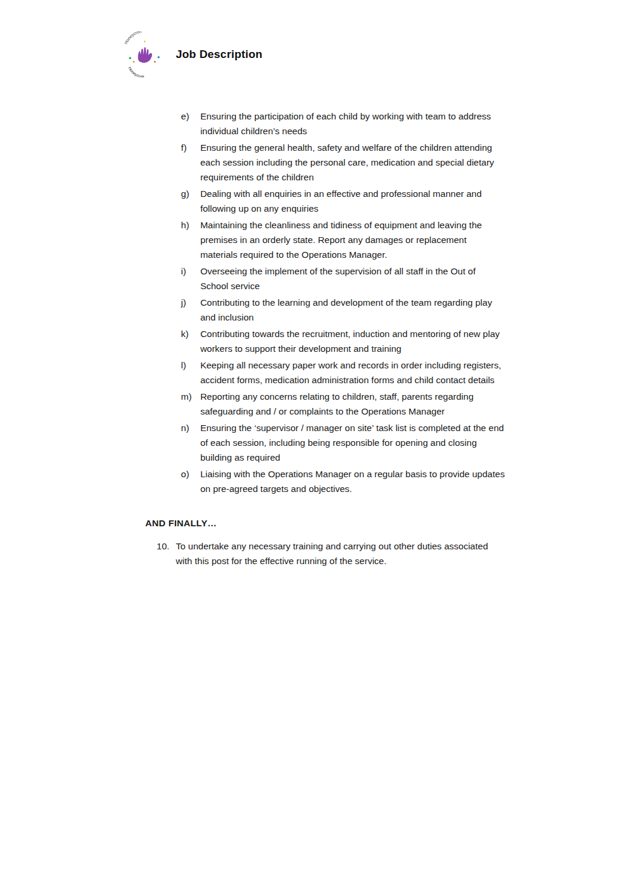Honeycroft Honeycroft
Job Description
e) Ensuring the participation of each child by working with team to address individual children’s needs
f) Ensuring the general health, safety and welfare of the children attending each session including the personal care, medication and special dietary requirements of the children
g) Dealing with all enquiries in an effective and professional manner and following up on any enquiries
h) Maintaining the cleanliness and tidiness of equipment and leaving the premises in an orderly state. Report any damages or replacement materials required to the Operations Manager.
i) Overseeing the implement of the supervision of all staff in the Out of School service
j) Contributing to the learning and development of the team regarding play and inclusion
k) Contributing towards the recruitment, induction and mentoring of new play workers to support their development and training
l) Keeping all necessary paper work and records in order including registers, accident forms, medication administration forms and child contact details
m) Reporting any concerns relating to children, staff, parents regarding safeguarding and / or complaints to the Operations Manager
n) Ensuring the ‘supervisor / manager on site’ task list is completed at the end of each session, including being responsible for opening and closing building as required
o) Liaising with the Operations Manager on a regular basis to provide updates on pre-agreed targets and objectives.
AND FINALLY…
10. To undertake any necessary training and carrying out other duties associated with this post for the effective running of the service.